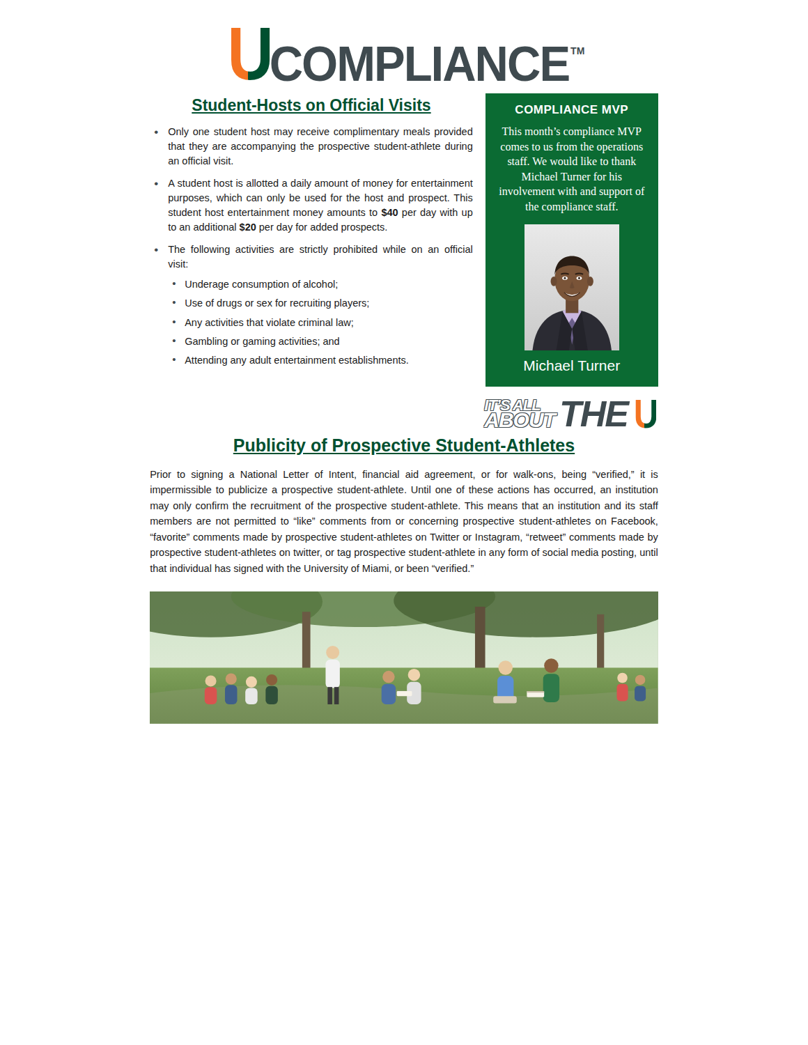U Compliance TM
Student-Hosts on Official Visits
Only one student host may receive complimentary meals provided that they are accompanying the prospective student-athlete during an official visit.
A student host is allotted a daily amount of money for entertainment purposes, which can only be used for the host and prospect. This student host entertainment money amounts to $40 per day with up to an additional $20 per day for added prospects.
The following activities are strictly prohibited while on an official visit:
Underage consumption of alcohol;
Use of drugs or sex for recruiting players;
Any activities that violate criminal law;
Gambling or gaming activities; and
Attending any adult entertainment establishments.
COMPLIANCE MVP
This month’s compliance MVP comes to us from the operations staff. We would like to thank Michael Turner for his involvement with and support of the compliance staff.
Michael Turner
IT’S ALL ABOUT
THE U
Publicity of Prospective Student-Athletes
Prior to signing a National Letter of Intent, financial aid agreement, or for walk-ons, being “verified,” it is impermissible to publicize a prospective student-athlete. Until one of these actions has occurred, an institution may only confirm the recruitment of the prospective student-athlete. This means that an institution and its staff members are not permitted to “like” comments from or concerning prospective student-athletes on Facebook, “favorite” comments made by prospective student-athletes on Twitter or Instagram, “retweet” comments made by prospective student-athletes on twitter, or tag prospective student-athlete in any form of social media posting, until that individual has signed with the University of Miami, or been “verified.”